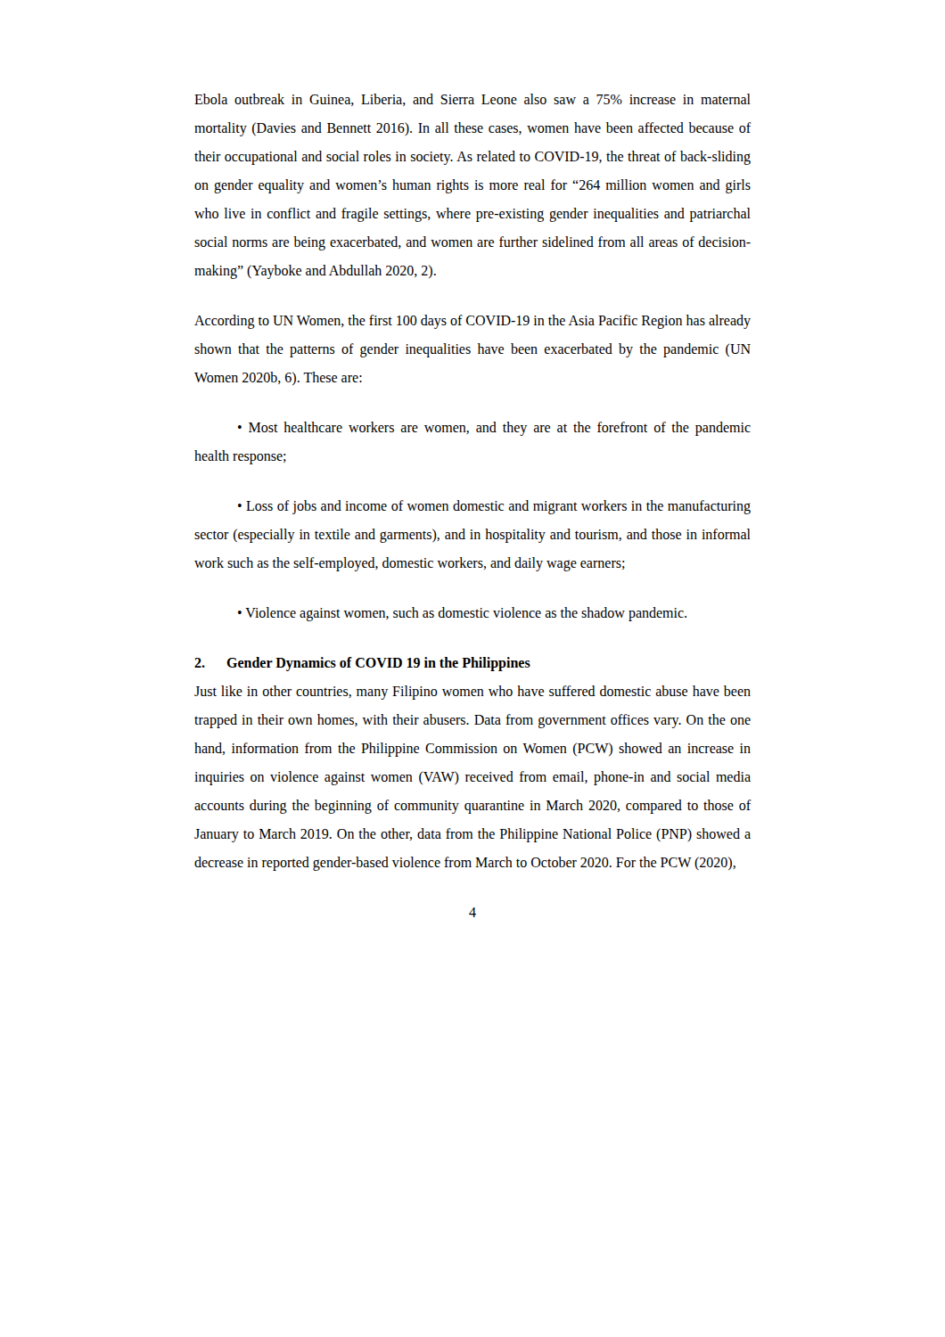Ebola outbreak in Guinea, Liberia, and Sierra Leone also saw a 75% increase in maternal mortality (Davies and Bennett 2016). In all these cases, women have been affected because of their occupational and social roles in society. As related to COVID-19, the threat of back-sliding on gender equality and women’s human rights is more real for “264 million women and girls who live in conflict and fragile settings, where pre-existing gender inequalities and patriarchal social norms are being exacerbated, and women are further sidelined from all areas of decision-making” (Yayboke and Abdullah 2020, 2).
According to UN Women, the first 100 days of COVID-19 in the Asia Pacific Region has already shown that the patterns of gender inequalities have been exacerbated by the pandemic (UN Women 2020b, 6). These are:
• Most healthcare workers are women, and they are at the forefront of the pandemic health response;
• Loss of jobs and income of women domestic and migrant workers in the manufacturing sector (especially in textile and garments), and in hospitality and tourism, and those in informal work such as the self-employed, domestic workers, and daily wage earners;
• Violence against women, such as domestic violence as the shadow pandemic.
2. Gender Dynamics of COVID 19 in the Philippines
Just like in other countries, many Filipino women who have suffered domestic abuse have been trapped in their own homes, with their abusers. Data from government offices vary. On the one hand, information from the Philippine Commission on Women (PCW) showed an increase in inquiries on violence against women (VAW) received from email, phone-in and social media accounts during the beginning of community quarantine in March 2020, compared to those of January to March 2019. On the other, data from the Philippine National Police (PNP) showed a decrease in reported gender-based violence from March to October 2020. For the PCW (2020),
4